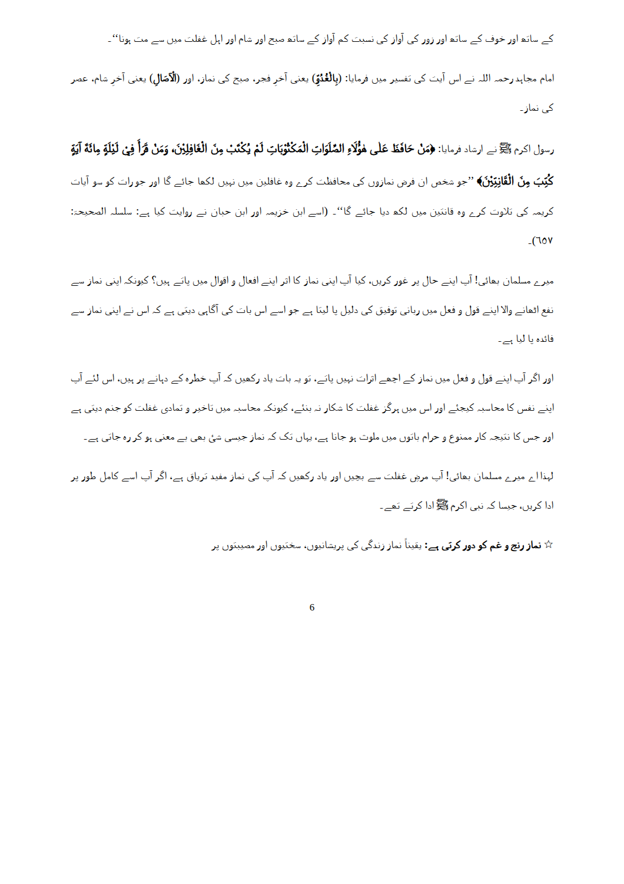کے ساتھ اور خوف کے ساتھ اور زور کی آواز کی نسبت کم آواز کے ساتھ صبح اور شام اور اہل غفلت میں سے مت ہونا‘‘۔
امام مجاہد رحمہ اللہ نے اس آیت کی تفسیر میں فرمایا: (بِالْغُدُوِّ) یعنی آخرِ فجر، صبح کی نماز، اور (الْآصَالِ) یعنی آخرِ شام، عصر کی نماز۔
رسول اکرم ﷺ نے ارشاد فرمایا: ﴿مَنْ حَافَظَ عَلٰى هٰؤُلَاءِ الصَّلَوَاتِ الْمَكْتُوْبَاتِ لَمْ يُكْتَبْ مِنَ الْغَافِلِيْنَ، وَمَنْ قَرَأَ فِيْ لَيْلَةٍ مِائَةَ آيَةٍ كُتِبَ مِنَ الْقَانِتِيْنَ﴾ ’’جو شخص ان فرض نمازوں کی محافظت کرے وہ غافلین میں نہیں لکھا جائے گا اور جو رات کو سو آیات کریمہ کی تلاوت کرے وہ قانتین میں لکھ دیا جائے گا‘‘۔ (اسے ابن خزیمہ اور ابن حبان نے روایت کیا ہے: سلسلہ الصحیحۃ: ٦٥٧)۔
میرے مسلمان بھائی! آپ اپنے حال پر غور کریں، کیا آپ اپنی نماز کا اثر اپنے افعال و اقوال میں پاتے ہیں؟ کیونکہ اپنی نماز سے نفع اٹھانے والا اپنے قول و فعل میں ربانی توفیق کی دلیل پا لیتا ہے جو اسے اس بات کی آگاہی دیتی ہے کہ اس نے اپنی نماز سے فائدہ پا لیا ہے۔
اور اگر آپ اپنے قول و فعل میں نماز کے اچھے اثرات نہیں پاتے، تو یہ بات یاد رکھیں کہ آپ خطرہ کے دہانے پر ہیں، اس لئے آپ اپنے نفس کا محاسبہ کیجئے اور اس میں ہرگز غفلت کا شکار نہ بنئے، کیونکہ محاسبہ میں تاخیر و تمادی غفلت کو جنم دیتی ہے اور جس کا نتیجہ کار ممنوع و حرام باتوں میں ملوث ہو جانا ہے، یہاں تک کہ نماز جیسی شئ بھی بے معنی ہو کر رہ جاتی ہے۔
لہذا اے میرے مسلمان بھائی! آپ مرضِ غفلت سے بچیں اور یاد رکھیں کہ آپ کی نماز مفید تریاق ہے، اگر آپ اسے کامل طور پر ادا کریں، جیسا کہ نبی اکرم ﷺ ادا کرتے تھے۔
نماز رنج و غم کو دور کرتی ہے: یقیناً نماز زندگی کی پریشانیوں، سختیوں اور مصیبتوں پر
6